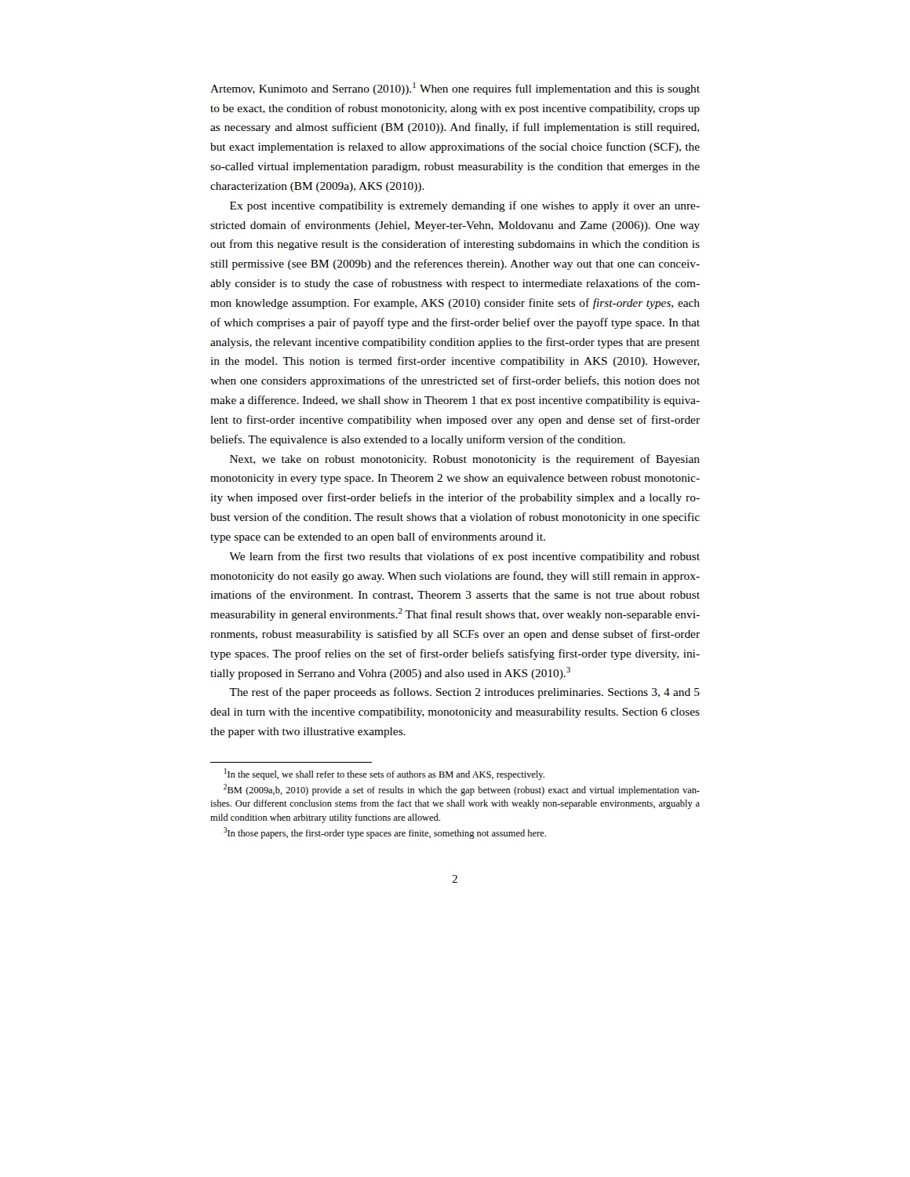Artemov, Kunimoto and Serrano (2010)).1 When one requires full implementation and this is sought to be exact, the condition of robust monotonicity, along with ex post incentive compatibility, crops up as necessary and almost sufficient (BM (2010)). And finally, if full implementation is still required, but exact implementation is relaxed to allow approximations of the social choice function (SCF), the so-called virtual implementation paradigm, robust measurability is the condition that emerges in the characterization (BM (2009a), AKS (2010)).
Ex post incentive compatibility is extremely demanding if one wishes to apply it over an unrestricted domain of environments (Jehiel, Meyer-ter-Vehn, Moldovanu and Zame (2006)). One way out from this negative result is the consideration of interesting subdomains in which the condition is still permissive (see BM (2009b) and the references therein). Another way out that one can conceivably consider is to study the case of robustness with respect to intermediate relaxations of the common knowledge assumption. For example, AKS (2010) consider finite sets of first-order types, each of which comprises a pair of payoff type and the first-order belief over the payoff type space. In that analysis, the relevant incentive compatibility condition applies to the first-order types that are present in the model. This notion is termed first-order incentive compatibility in AKS (2010). However, when one considers approximations of the unrestricted set of first-order beliefs, this notion does not make a difference. Indeed, we shall show in Theorem 1 that ex post incentive compatibility is equivalent to first-order incentive compatibility when imposed over any open and dense set of first-order beliefs. The equivalence is also extended to a locally uniform version of the condition.
Next, we take on robust monotonicity. Robust monotonicity is the requirement of Bayesian monotonicity in every type space. In Theorem 2 we show an equivalence between robust monotonicity when imposed over first-order beliefs in the interior of the probability simplex and a locally robust version of the condition. The result shows that a violation of robust monotonicity in one specific type space can be extended to an open ball of environments around it.
We learn from the first two results that violations of ex post incentive compatibility and robust monotonicity do not easily go away. When such violations are found, they will still remain in approximations of the environment. In contrast, Theorem 3 asserts that the same is not true about robust measurability in general environments.2 That final result shows that, over weakly non-separable environments, robust measurability is satisfied by all SCFs over an open and dense subset of first-order type spaces. The proof relies on the set of first-order beliefs satisfying first-order type diversity, initially proposed in Serrano and Vohra (2005) and also used in AKS (2010).3
The rest of the paper proceeds as follows. Section 2 introduces preliminaries. Sections 3, 4 and 5 deal in turn with the incentive compatibility, monotonicity and measurability results. Section 6 closes the paper with two illustrative examples.
1In the sequel, we shall refer to these sets of authors as BM and AKS, respectively.
2BM (2009a,b, 2010) provide a set of results in which the gap between (robust) exact and virtual implementation vanishes. Our different conclusion stems from the fact that we shall work with weakly non-separable environments, arguably a mild condition when arbitrary utility functions are allowed.
3In those papers, the first-order type spaces are finite, something not assumed here.
2